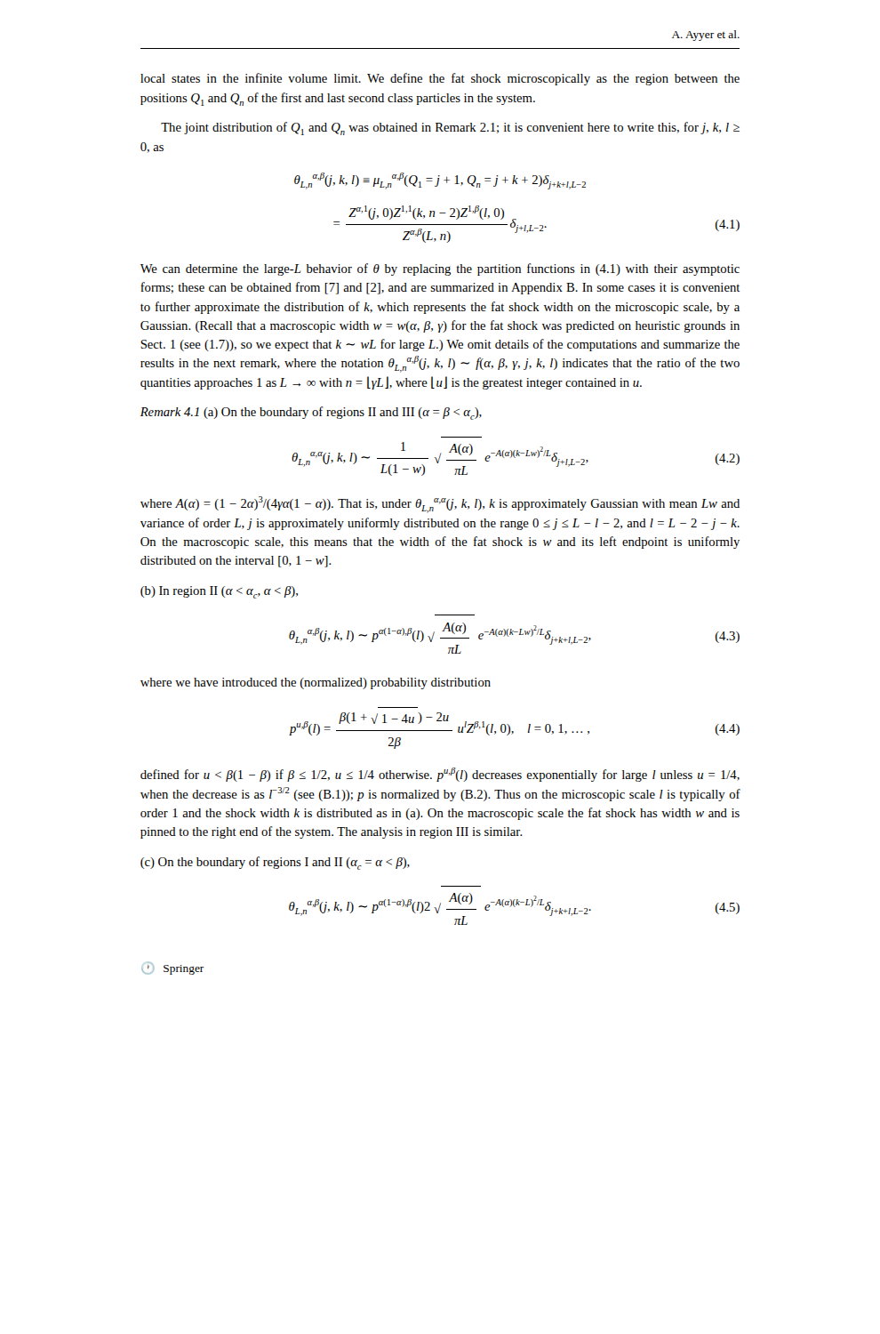A. Ayyer et al.
local states in the infinite volume limit. We define the fat shock microscopically as the region between the positions Q1 and Qn of the first and last second class particles in the system.
The joint distribution of Q1 and Qn was obtained in Remark 2.1; it is convenient here to write this, for j, k, l ≥ 0, as
θL,nα,β(j, k, l) ≡ μL,nα,β(Q1 = j + 1, Qn = j + k + 2)δj+k+l,L−2
= Zα,1(j, 0)Z1,1(k, n − 2)Z1,β(l, 0) Zα,β(L, n) δj+l,L−2. (4.1)
We can determine the large-L behavior of θ by replacing the partition functions in (4.1) with their asymptotic forms; these can be obtained from [7] and [2], and are summarized in Appendix B. In some cases it is convenient to further approximate the distribution of k, which represents the fat shock width on the microscopic scale, by a Gaussian. (Recall that a macroscopic width w = w(α, β, γ) for the fat shock was predicted on heuristic grounds in Sect. 1 (see (1.7)), so we expect that k ∼ wL for large L.) We omit details of the computations and summarize the results in the next remark, where the notation θL,nα,β(j, k, l) ∼ f(α, β, γ, j, k, l) indicates that the ratio of the two quantities approaches 1 as L → ∞ with n = ⌊γL⌋, where ⌊u⌋ is the greatest integer contained in u.
Remark 4.1 (a) On the boundary of regions II and III (α = β < αc),
θL,nα,α(j, k, l) ∼ 1 L(1 − w) √A(α) πL e−A(α)(k−Lw)2/Lδj+l,L−2, (4.2)
where A(α) = (1 − 2α)3/(4γα(1 − α)). That is, under θL,nα,α(j, k, l), k is approximately Gaussian with mean Lw and variance of order L, j is approximately uniformly distributed on the range 0 ≤ j ≤ L − l − 2, and l = L − 2 − j − k. On the macroscopic scale, this means that the width of the fat shock is w and its left endpoint is uniformly distributed on the interval [0, 1 − w].
(b) In region II (α < αc, α < β),
θL,nα,β(j, k, l) ∼ pα(1−α),β(l) √A(α) πL e−A(α)(k−Lw)2/Lδj+k+l,L−2, (4.3)
where we have introduced the (normalized) probability distribution
pu,β(l) = β(1 + √1 − 4u) − 2u 2β ulZβ,1(l, 0), l = 0, 1, … , (4.4)
defined for u < β(1 − β) if β ≤ 1/2, u ≤ 1/4 otherwise. pu,β(l) decreases exponentially for large l unless u = 1/4, when the decrease is as l−3/2 (see (B.1)); p is normalized by (B.2). Thus on the microscopic scale l is typically of order 1 and the shock width k is distributed as in (a). On the macroscopic scale the fat shock has width w and is pinned to the right end of the system. The analysis in region III is similar.
(c) On the boundary of regions I and II (αc = α < β),
θL,nα,β(j, k, l) ∼ pα(1−α),β(l)2 √A(α) πL e−A(α)(k−L)2/Lδj+k+l,L−2. (4.5)
🕐 Springer